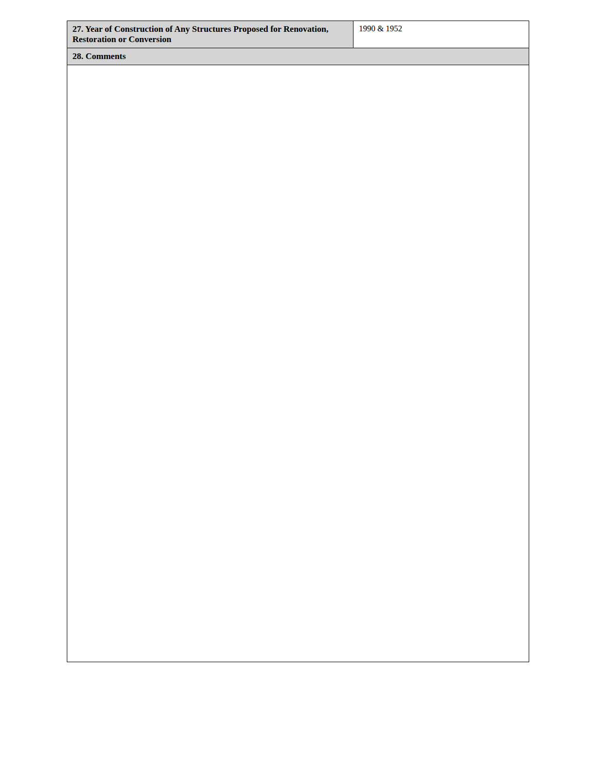| 27. Year of Construction of Any Structures Proposed for Renovation, Restoration or Conversion | 1990 & 1952 |
| 28. Comments |